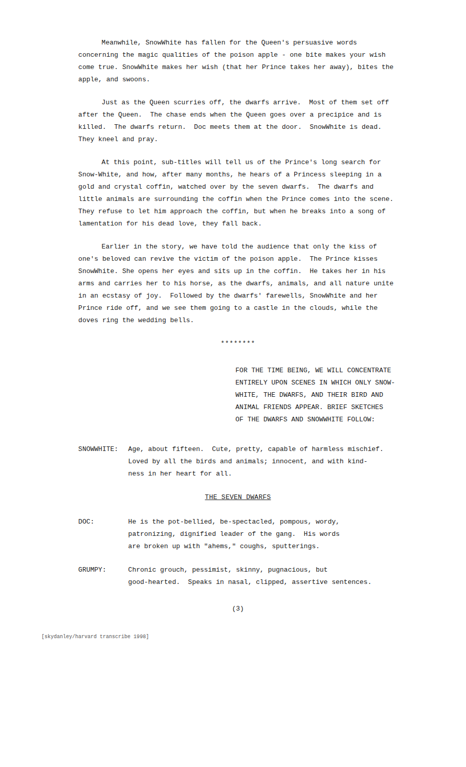Meanwhile, SnowWhite has fallen for the Queen's persuasive words concerning the magic qualities of the poison apple - one bite makes your wish come true. SnowWhite makes her wish (that her Prince takes her away), bites the apple, and swoons.
Just as the Queen scurries off, the dwarfs arrive. Most of them set off after the Queen. The chase ends when the Queen goes over a precipice and is killed. The dwarfs return. Doc meets them at the door. SnowWhite is dead. They kneel and pray.
At this point, sub-titles will tell us of the Prince's long search for Snow-White, and how, after many months, he hears of a Princess sleeping in a gold and crystal coffin, watched over by the seven dwarfs. The dwarfs and little animals are surrounding the coffin when the Prince comes into the scene. They refuse to let him approach the coffin, but when he breaks into a song of lamentation for his dead love, they fall back.
Earlier in the story, we have told the audience that only the kiss of one's beloved can revive the victim of the poison apple. The Prince kisses SnowWhite. She opens her eyes and sits up in the coffin. He takes her in his arms and carries her to his horse, as the dwarfs, animals, and all nature unite in an ecstasy of joy. Followed by the dwarfs' farewells, SnowWhite and her Prince ride off, and we see them going to a castle in the clouds, while the doves ring the wedding bells.
********
FOR THE TIME BEING, WE WILL CONCENTRATE ENTIRELY UPON SCENES IN WHICH ONLY SNOW- WHITE, THE DWARFS, AND THEIR BIRD AND ANIMAL FRIENDS APPEAR. BRIEF SKETCHES OF THE DWARFS AND SNOWWHITE FOLLOW:
SNOWWHITE:
Age, about fifteen. Cute, pretty, capable of harmless mischief. Loved by all the birds and animals; innocent, and with kind- ness in her heart for all.
THE SEVEN DWARFS
DOC:
He is the pot-bellied, be-spectacled, pompous, wordy, patronizing, dignified leader of the gang. His words are broken up with "ahems," coughs, sputterings.
GRUMPY:
Chronic grouch, pessimist, skinny, pugnacious, but good-hearted. Speaks in nasal, clipped, assertive sentences.
(3)
[skydanley/harvard transcribe 1998]